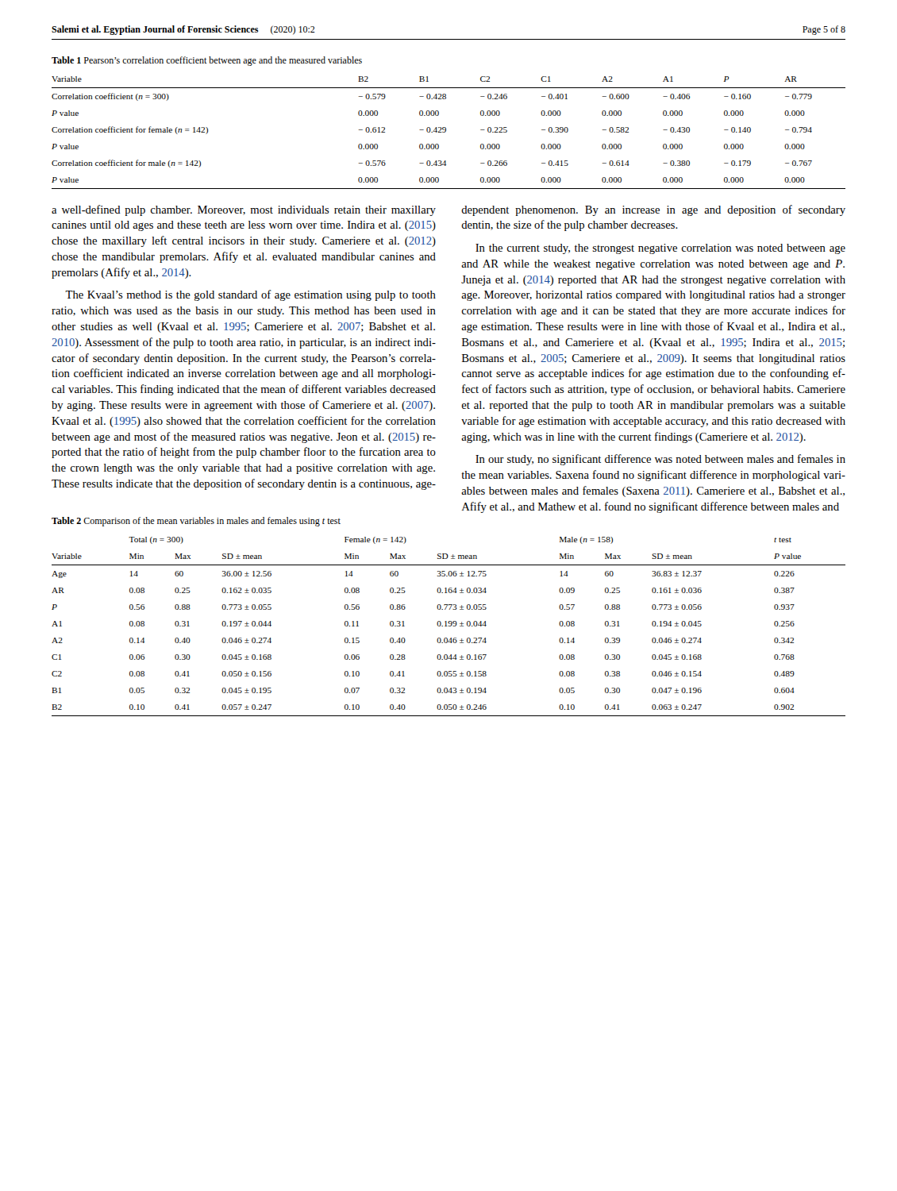Salemi et al. Egyptian Journal of Forensic Sciences (2020) 10:2
Page 5 of 8
Table 1 Pearson’s correlation coefficient between age and the measured variables
| Variable | B2 | B1 | C2 | C1 | A2 | A1 | P | AR |
| --- | --- | --- | --- | --- | --- | --- | --- | --- |
| Correlation coefficient ( n = 300) | − 0.579 | − 0.428 | − 0.246 | − 0.401 | − 0.600 | − 0.406 | − 0.160 | − 0.779 |
| P value | 0.000 | 0.000 | 0.000 | 0.000 | 0.000 | 0.000 | 0.000 | 0.000 |
| Correlation coefficient for female ( n = 142) | − 0.612 | − 0.429 | − 0.225 | − 0.390 | − 0.582 | − 0.430 | − 0.140 | − 0.794 |
| P value | 0.000 | 0.000 | 0.000 | 0.000 | 0.000 | 0.000 | 0.000 | 0.000 |
| Correlation coefficient for male ( n = 142) | − 0.576 | − 0.434 | − 0.266 | − 0.415 | − 0.614 | − 0.380 | − 0.179 | − 0.767 |
| P value | 0.000 | 0.000 | 0.000 | 0.000 | 0.000 | 0.000 | 0.000 | 0.000 |
a well-defined pulp chamber. Moreover, most individuals retain their maxillary canines until old ages and these teeth are less worn over time. Indira et al. (2015) chose the maxillary left central incisors in their study. Cameriere et al. (2012) chose the mandibular premolars. Afify et al. evaluated mandibular canines and premolars (Afify et al., 2014).
The Kvaal’s method is the gold standard of age estimation using pulp to tooth ratio, which was used as the basis in our study. This method has been used in other studies as well (Kvaal et al. 1995; Cameriere et al. 2007; Babshet et al. 2010). Assessment of the pulp to tooth area ratio, in particular, is an indirect indicator of secondary dentin deposition. In the current study, the Pearson’s correlation coefficient indicated an inverse correlation between age and all morphological variables. This finding indicated that the mean of different variables decreased by aging. These results were in agreement with those of Cameriere et al. (2007). Kvaal et al. (1995) also showed that the correlation coefficient for the correlation between age and most of the measured ratios was negative. Jeon et al. (2015) reported that the ratio of height from the pulp chamber floor to the furcation area to the crown length was the only variable that had a positive correlation with age. These results indicate that the deposition of secondary dentin is a continuous, age-dependent phenomenon. By an increase in age and deposition of secondary dentin, the size of the pulp chamber decreases.
In the current study, the strongest negative correlation was noted between age and AR while the weakest negative correlation was noted between age and P. Juneja et al. (2014) reported that AR had the strongest negative correlation with age. Moreover, horizontal ratios compared with longitudinal ratios had a stronger correlation with age and it can be stated that they are more accurate indices for age estimation. These results were in line with those of Kvaal et al., Indira et al., Bosmans et al., and Cameriere et al. (Kvaal et al., 1995; Indira et al., 2015; Bosmans et al., 2005; Cameriere et al., 2009). It seems that longitudinal ratios cannot serve as acceptable indices for age estimation due to the confounding effect of factors such as attrition, type of occlusion, or behavioral habits. Cameriere et al. reported that the pulp to tooth AR in mandibular premolars was a suitable variable for age estimation with acceptable accuracy, and this ratio decreased with aging, which was in line with the current findings (Cameriere et al. 2012).
In our study, no significant difference was noted between males and females in the mean variables. Saxena found no significant difference in morphological variables between males and females (Saxena 2011). Cameriere et al., Babshet et al., Afify et al., and Mathew et al. found no significant difference between males and
Table 2 Comparison of the mean variables in males and females using t test
| | Total ( n = 300) | Female ( n = 142) | Male ( n = 158) | t test |
| --- | --- | --- | --- | --- |
| Variable | Min | Max | SD ± mean | Min | Max | SD ± mean | Min | Max | SD ± mean | P value |
| Age | 14 | 60 | 36.00 ± 12.56 | 14 | 60 | 35.06 ± 12.75 | 14 | 60 | 36.83 ± 12.37 | 0.226 |
| AR | 0.08 | 0.25 | 0.162 ± 0.035 | 0.08 | 0.25 | 0.164 ± 0.034 | 0.09 | 0.25 | 0.161 ± 0.036 | 0.387 |
| P | 0.56 | 0.88 | 0.773 ± 0.055 | 0.56 | 0.86 | 0.773 ± 0.055 | 0.57 | 0.88 | 0.773 ± 0.056 | 0.937 |
| A1 | 0.08 | 0.31 | 0.197 ± 0.044 | 0.11 | 0.31 | 0.199 ± 0.044 | 0.08 | 0.31 | 0.194 ± 0.045 | 0.256 |
| A2 | 0.14 | 0.40 | 0.046 ± 0.274 | 0.15 | 0.40 | 0.046 ± 0.274 | 0.14 | 0.39 | 0.046 ± 0.274 | 0.342 |
| C1 | 0.06 | 0.30 | 0.045 ± 0.168 | 0.06 | 0.28 | 0.044 ± 0.167 | 0.08 | 0.30 | 0.045 ± 0.168 | 0.768 |
| C2 | 0.08 | 0.41 | 0.050 ± 0.156 | 0.10 | 0.41 | 0.055 ± 0.158 | 0.08 | 0.38 | 0.046 ± 0.154 | 0.489 |
| B1 | 0.05 | 0.32 | 0.045 ± 0.195 | 0.07 | 0.32 | 0.043 ± 0.194 | 0.05 | 0.30 | 0.047 ± 0.196 | 0.604 |
| B2 | 0.10 | 0.41 | 0.057 ± 0.247 | 0.10 | 0.40 | 0.050 ± 0.246 | 0.10 | 0.41 | 0.063 ± 0.247 | 0.902 |